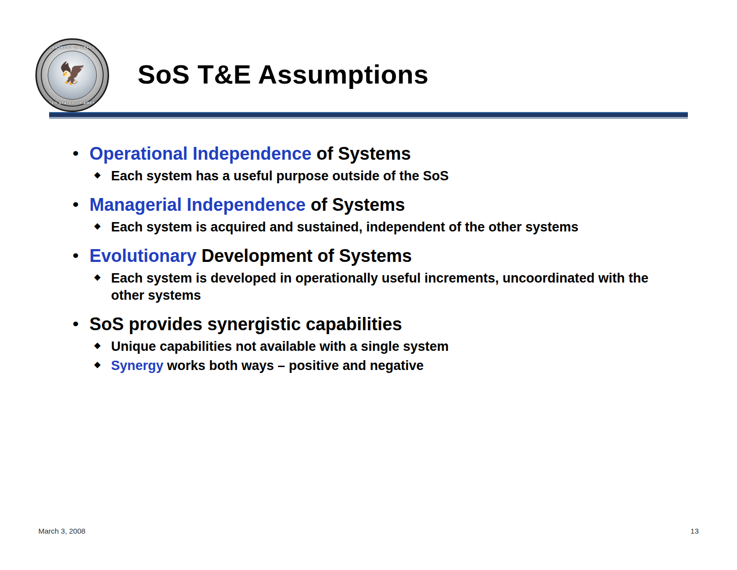🦅
DEPARTMENT OF DEFENSE
UNITED STATES OF AMERICA
SoS T&E Assumptions
Operational Independence of Systems
Each system has a useful purpose outside of the SoS
Managerial Independence of Systems
Each system is acquired and sustained, independent of the other systems
Evolutionary Development of Systems
Each system is developed in operationally useful increments, uncoordinated with the other systems
SoS provides synergistic capabilities
Unique capabilities not available with a single system
Synergy works both ways – positive and negative
March 3, 2008
13